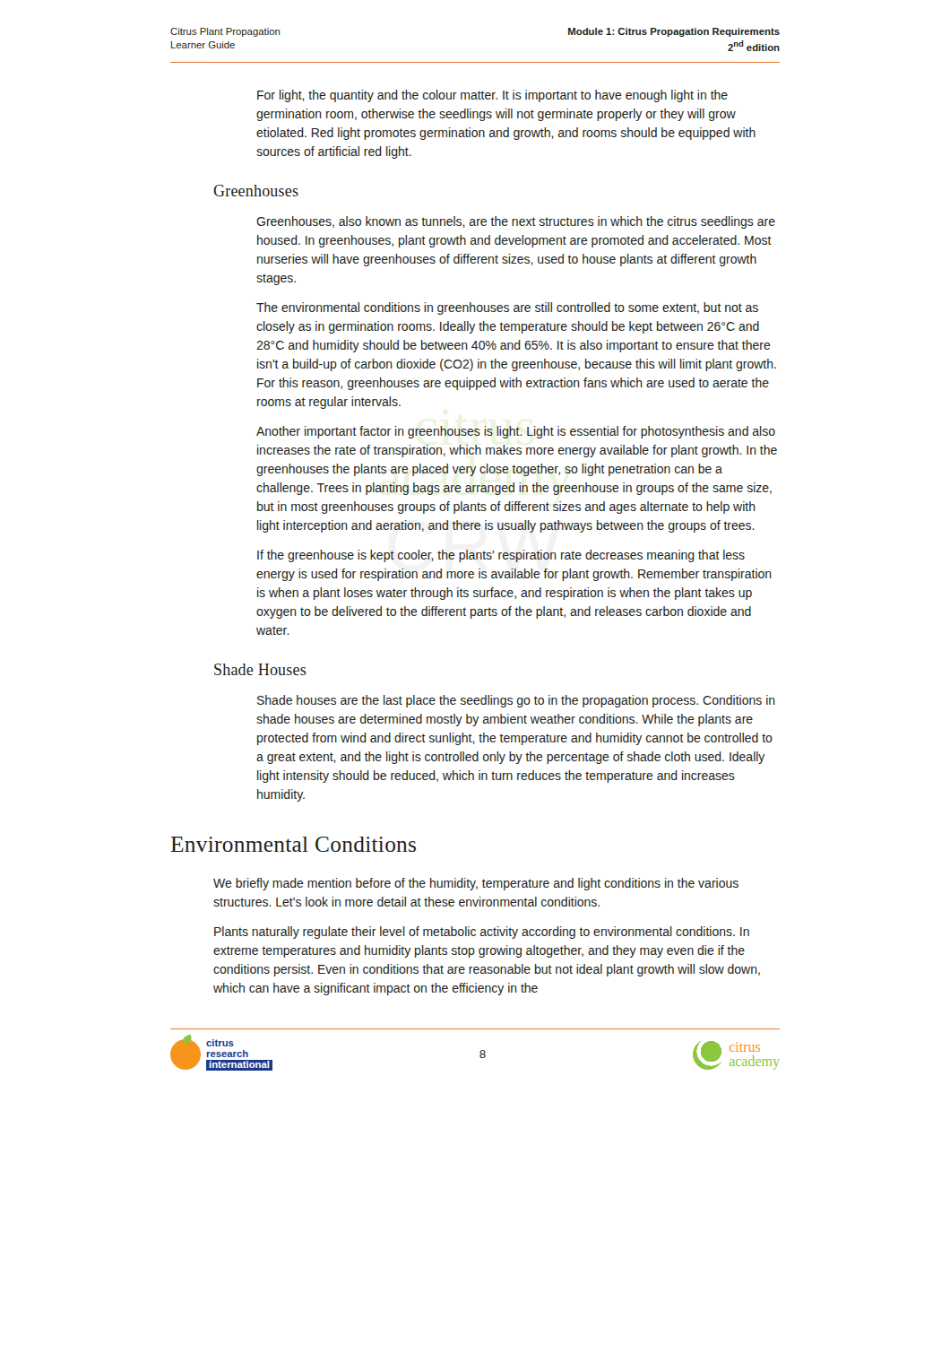Citrus Plant Propagation
Learner Guide
Module 1: Citrus Propagation Requirements
2nd edition
citrus academy
CRW
For light, the quantity and the colour matter. It is important to have enough light in the germination room, otherwise the seedlings will not germinate properly or they will grow etiolated. Red light promotes germination and growth, and rooms should be equipped with sources of artificial red light.
Greenhouses
Greenhouses, also known as tunnels, are the next structures in which the citrus seedlings are housed. In greenhouses, plant growth and development are promoted and accelerated. Most nurseries will have greenhouses of different sizes, used to house plants at different growth stages.
The environmental conditions in greenhouses are still controlled to some extent, but not as closely as in germination rooms. Ideally the temperature should be kept between 26°C and 28°C and humidity should be between 40% and 65%. It is also important to ensure that there isn't a build-up of carbon dioxide (CO2) in the greenhouse, because this will limit plant growth. For this reason, greenhouses are equipped with extraction fans which are used to aerate the rooms at regular intervals.
Another important factor in greenhouses is light. Light is essential for photosynthesis and also increases the rate of transpiration, which makes more energy available for plant growth. In the greenhouses the plants are placed very close together, so light penetration can be a challenge. Trees in planting bags are arranged in the greenhouse in groups of the same size, but in most greenhouses groups of plants of different sizes and ages alternate to help with light interception and aeration, and there is usually pathways between the groups of trees.
If the greenhouse is kept cooler, the plants' respiration rate decreases meaning that less energy is used for respiration and more is available for plant growth. Remember transpiration is when a plant loses water through its surface, and respiration is when the plant takes up oxygen to be delivered to the different parts of the plant, and releases carbon dioxide and water.
Shade Houses
Shade houses are the last place the seedlings go to in the propagation process. Conditions in shade houses are determined mostly by ambient weather conditions. While the plants are protected from wind and direct sunlight, the temperature and humidity cannot be controlled to a great extent, and the light is controlled only by the percentage of shade cloth used. Ideally light intensity should be reduced, which in turn reduces the temperature and increases humidity.
Environmental Conditions
We briefly made mention before of the humidity, temperature and light conditions in the various structures. Let's look in more detail at these environmental conditions.
Plants naturally regulate their level of metabolic activity according to environmental conditions. In extreme temperatures and humidity plants stop growing altogether, and they may even die if the conditions persist. Even in conditions that are reasonable but not ideal plant growth will slow down, which can have a significant impact on the efficiency in the
citrus
research
international
8
citrus academy